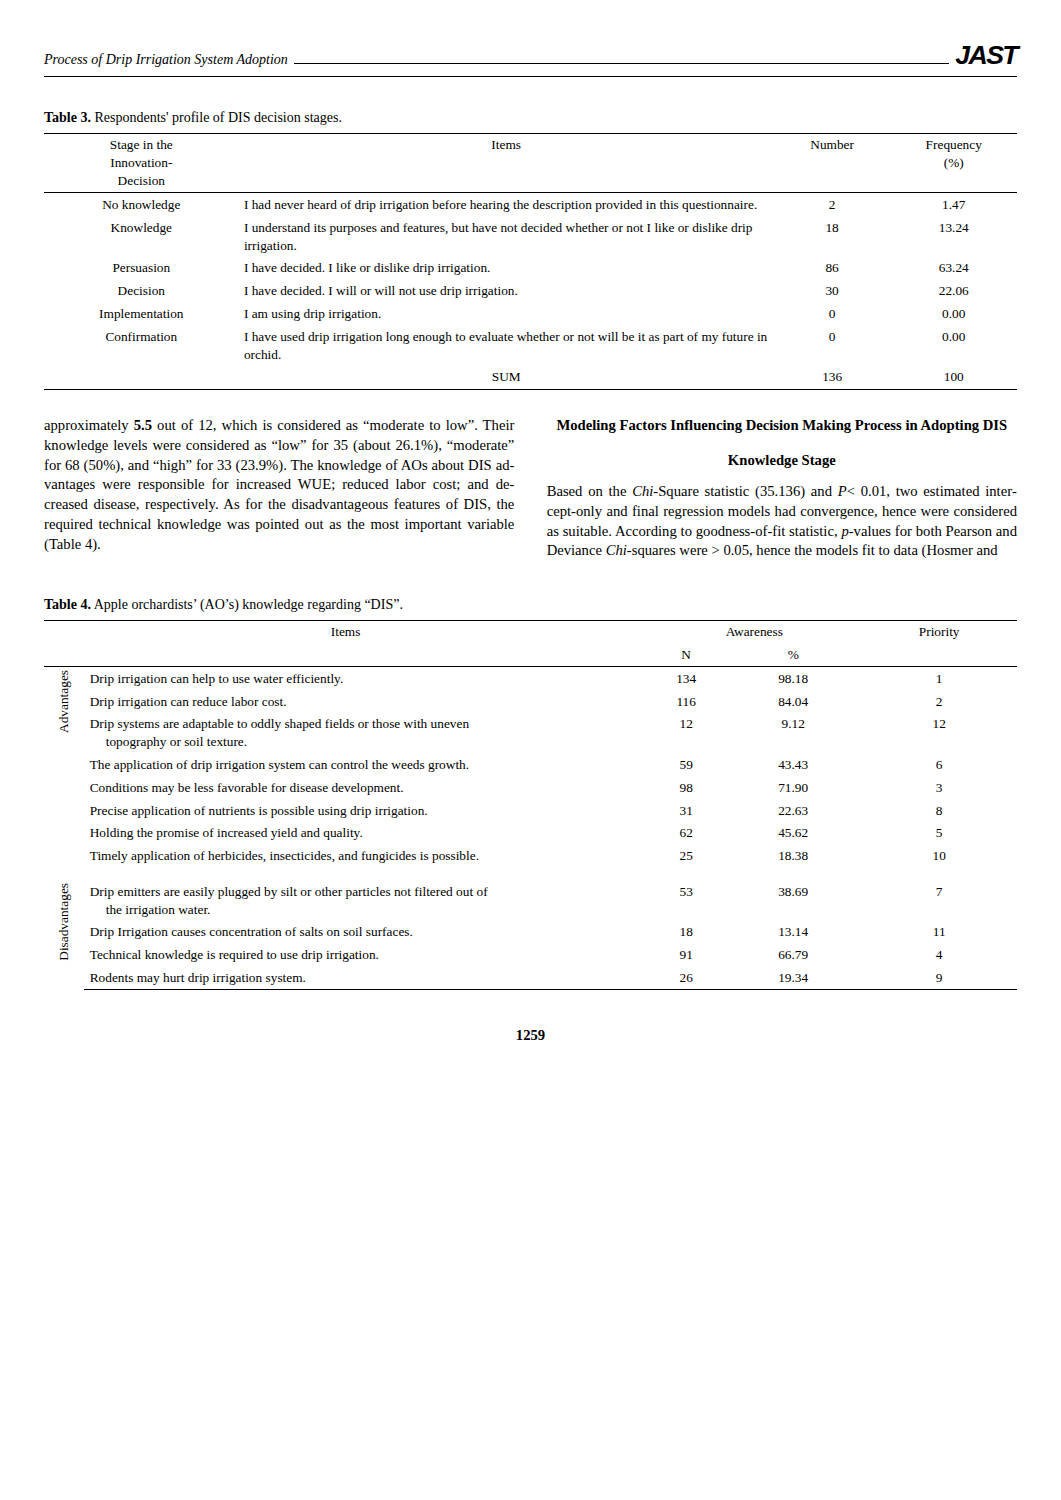Process of Drip Irrigation System Adoption JAST
Table 3. Respondents' profile of DIS decision stages.
| Stage in the Innovation- Decision | Items | Number | Frequency (%) |
| --- | --- | --- | --- |
| No knowledge | I had never heard of drip irrigation before hearing the description provided in this questionnaire. | 2 | 1.47 |
| Knowledge | I understand its purposes and features, but have not decided whether or not I like or dislike drip irrigation. | 18 | 13.24 |
| Persuasion | I have decided. I like or dislike drip irrigation. | 86 | 63.24 |
| Decision | I have decided. I will or will not use drip irrigation. | 30 | 22.06 |
| Implementation | I am using drip irrigation. | 0 | 0.00 |
| Confirmation | I have used drip irrigation long enough to evaluate whether or not will be it as part of my future in orchid. | 0 | 0.00 |
| | SUM | 136 | 100 |
approximately 5.5 out of 12, which is considered as “moderate to low”. Their knowledge levels were considered as “low” for 35 (about 26.1%), “moderate” for 68 (50%), and “high” for 33 (23.9%). The knowledge of AOs about DIS advantages were responsible for increased WUE; reduced labor cost; and decreased disease, respectively. As for the disadvantageous features of DIS, the required technical knowledge was pointed out as the most important variable (Table 4).
Modeling Factors Influencing Decision Making Process in Adopting DIS
Knowledge Stage
Based on the Chi-Square statistic (35.136) and P< 0.01, two estimated intercept-only and final regression models had convergence, hence were considered as suitable. According to goodness-of-fit statistic, p-values for both Pearson and Deviance Chi-squares were > 0.05, hence the models fit to data (Hosmer and
Table 4. Apple orchardists’ (AO’s) knowledge regarding “DIS”.
| Items | Awareness | Priority |
| --- | --- | --- |
| | N | % | |
| Advantages | Drip irrigation can help to use water efficiently. | 134 | 98.18 | 1 |
| Drip irrigation can reduce labor cost. | 116 | 84.04 | 2 |
| Drip systems are adaptable to oddly shaped fields or those with uneven topography or soil texture. | 12 | 9.12 | 12 |
| The application of drip irrigation system can control the weeds growth. | 59 | 43.43 | 6 |
| Conditions may be less favorable for disease development. | 98 | 71.90 | 3 |
| Precise application of nutrients is possible using drip irrigation. | 31 | 22.63 | 8 |
| Holding the promise of increased yield and quality. | 62 | 45.62 | 5 |
| Timely application of herbicides, insecticides, and fungicides is possible. | 25 | 18.38 | 10 |
| Disadvantages | Drip emitters are easily plugged by silt or other particles not filtered out of the irrigation water. | 53 | 38.69 | 7 |
| Drip Irrigation causes concentration of salts on soil surfaces. | 18 | 13.14 | 11 |
| Technical knowledge is required to use drip irrigation. | 91 | 66.79 | 4 |
| Rodents may hurt drip irrigation system. | 26 | 19.34 | 9 |
1259